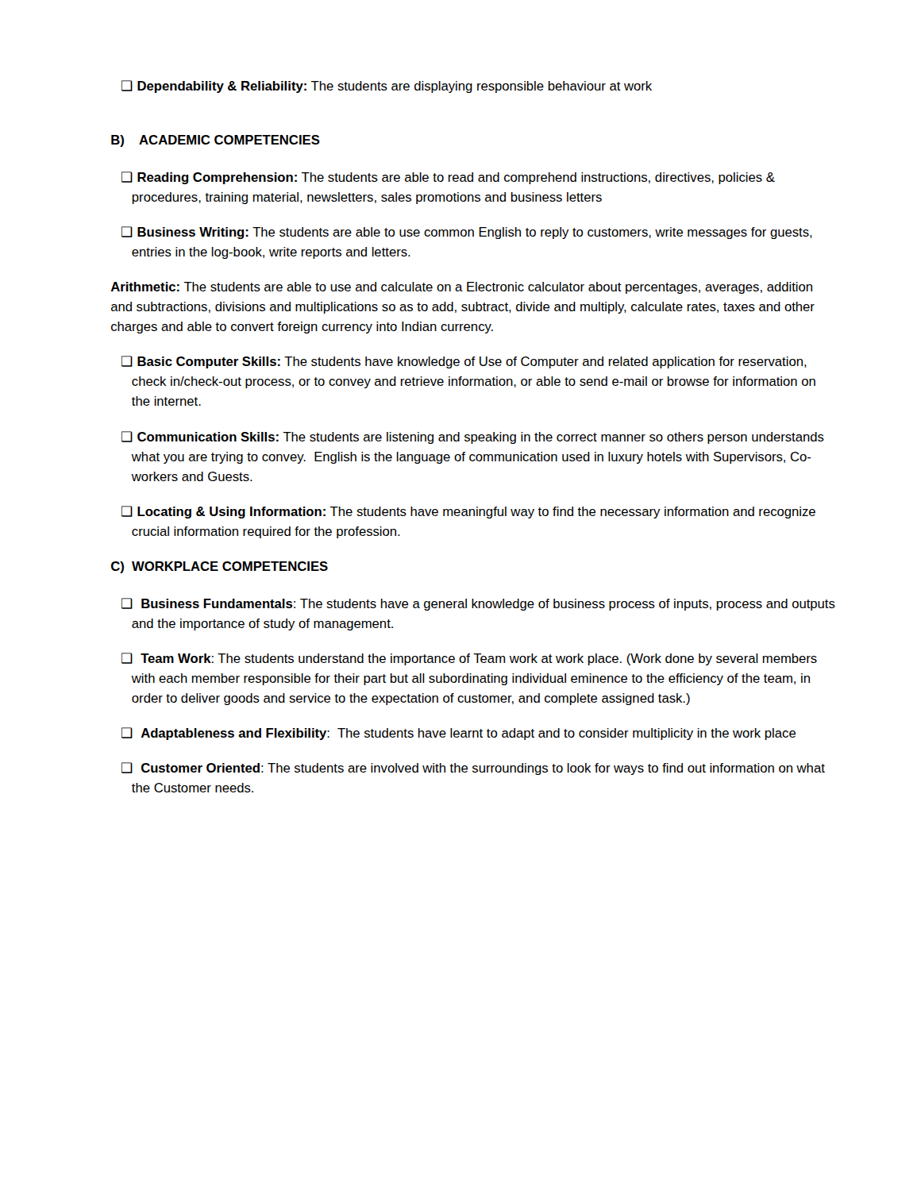Dependability & Reliability: The students are displaying responsible behaviour at work
B) ACADEMIC COMPETENCIES
Reading Comprehension: The students are able to read and comprehend instructions, directives, policies & procedures, training material, newsletters, sales promotions and business letters
Business Writing: The students are able to use common English to reply to customers, write messages for guests, entries in the log-book, write reports and letters.
Arithmetic: The students are able to use and calculate on a Electronic calculator about percentages, averages, addition and subtractions, divisions and multiplications so as to add, subtract, divide and multiply, calculate rates, taxes and other charges and able to convert foreign currency into Indian currency.
Basic Computer Skills: The students have knowledge of Use of Computer and related application for reservation, check in/check-out process, or to convey and retrieve information, or able to send e-mail or browse for information on the internet.
Communication Skills: The students are listening and speaking in the correct manner so others person understands what you are trying to convey. English is the language of communication used in luxury hotels with Supervisors, Co-workers and Guests.
Locating & Using Information: The students have meaningful way to find the necessary information and recognize crucial information required for the profession.
C) WORKPLACE COMPETENCIES
Business Fundamentals: The students have a general knowledge of business process of inputs, process and outputs and the importance of study of management.
Team Work: The students understand the importance of Team work at work place. (Work done by several members with each member responsible for their part but all subordinating individual eminence to the efficiency of the team, in order to deliver goods and service to the expectation of customer, and complete assigned task.)
Adaptableness and Flexibility: The students have learnt to adapt and to consider multiplicity in the work place
Customer Oriented: The students are involved with the surroundings to look for ways to find out information on what the Customer needs.